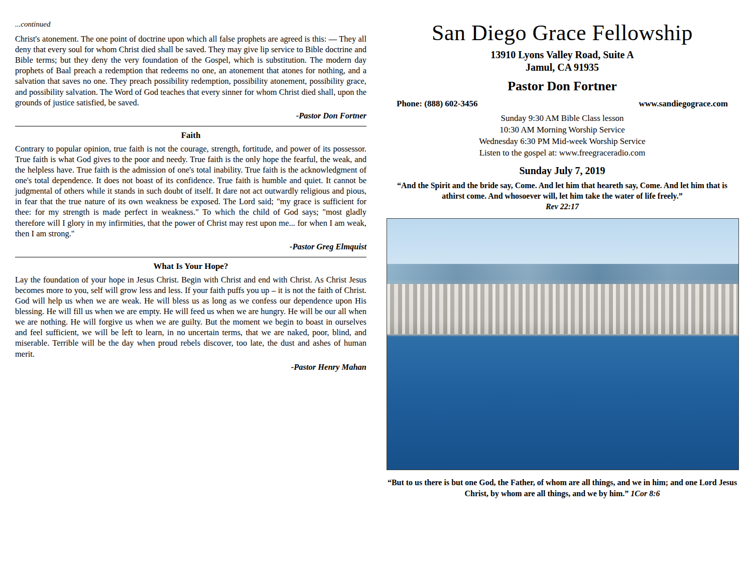...continued
Christ's atonement. The one point of doctrine upon which all false prophets are agreed is this: — They all deny that every soul for whom Christ died shall be saved. They may give lip service to Bible doctrine and Bible terms; but they deny the very foundation of the Gospel, which is substitution. The modern day prophets of Baal preach a redemption that redeems no one, an atonement that atones for nothing, and a salvation that saves no one. They preach possibility redemption, possibility atonement, possibility grace, and possibility salvation. The Word of God teaches that every sinner for whom Christ died shall, upon the grounds of justice satisfied, be saved.
-Pastor Don Fortner
Faith
Contrary to popular opinion, true faith is not the courage, strength, fortitude, and power of its possessor. True faith is what God gives to the poor and needy. True faith is the only hope the fearful, the weak, and the helpless have. True faith is the admission of one's total inability. True faith is the acknowledgment of one's total dependence. It does not boast of its confidence. True faith is humble and quiet. It cannot be judgmental of others while it stands in such doubt of itself. It dare not act outwardly religious and pious, in fear that the true nature of its own weakness be exposed. The Lord said; "my grace is sufficient for thee: for my strength is made perfect in weakness." To which the child of God says; "most gladly therefore will I glory in my infirmities, that the power of Christ may rest upon me... for when I am weak, then I am strong."
-Pastor Greg Elmquist
What Is Your Hope?
Lay the foundation of your hope in Jesus Christ. Begin with Christ and end with Christ. As Christ Jesus becomes more to you, self will grow less and less. If your faith puffs you up – it is not the faith of Christ. God will help us when we are weak. He will bless us as long as we confess our dependence upon His blessing. He will fill us when we are empty. He will feed us when we are hungry. He will be our all when we are nothing. He will forgive us when we are guilty. But the moment we begin to boast in ourselves and feel sufficient, we will be left to learn, in no uncertain terms, that we are naked, poor, blind, and miserable. Terrible will be the day when proud rebels discover, too late, the dust and ashes of human merit.
-Pastor Henry Mahan
San Diego Grace Fellowship
13910 Lyons Valley Road, Suite A
Jamul, CA 91935
Pastor Don Fortner
Phone: (888) 602-3456 www.sandiegograce.com
Sunday 9:30 AM Bible Class lesson
10:30 AM Morning Worship Service
Wednesday 6:30 PM Mid-week Worship Service
Listen to the gospel at: www.freegraceradio.com
Sunday July 7, 2019
“And the Spirit and the bride say, Come. And let him that heareth say, Come. And let him that is athirst come. And whosoever will, let him take the water of life freely.”
Rev 22:17
“But to us there is but one God, the Father, of whom are all things, and we in him; and one Lord Jesus Christ, by whom are all things, and we by him.” 1Cor 8:6